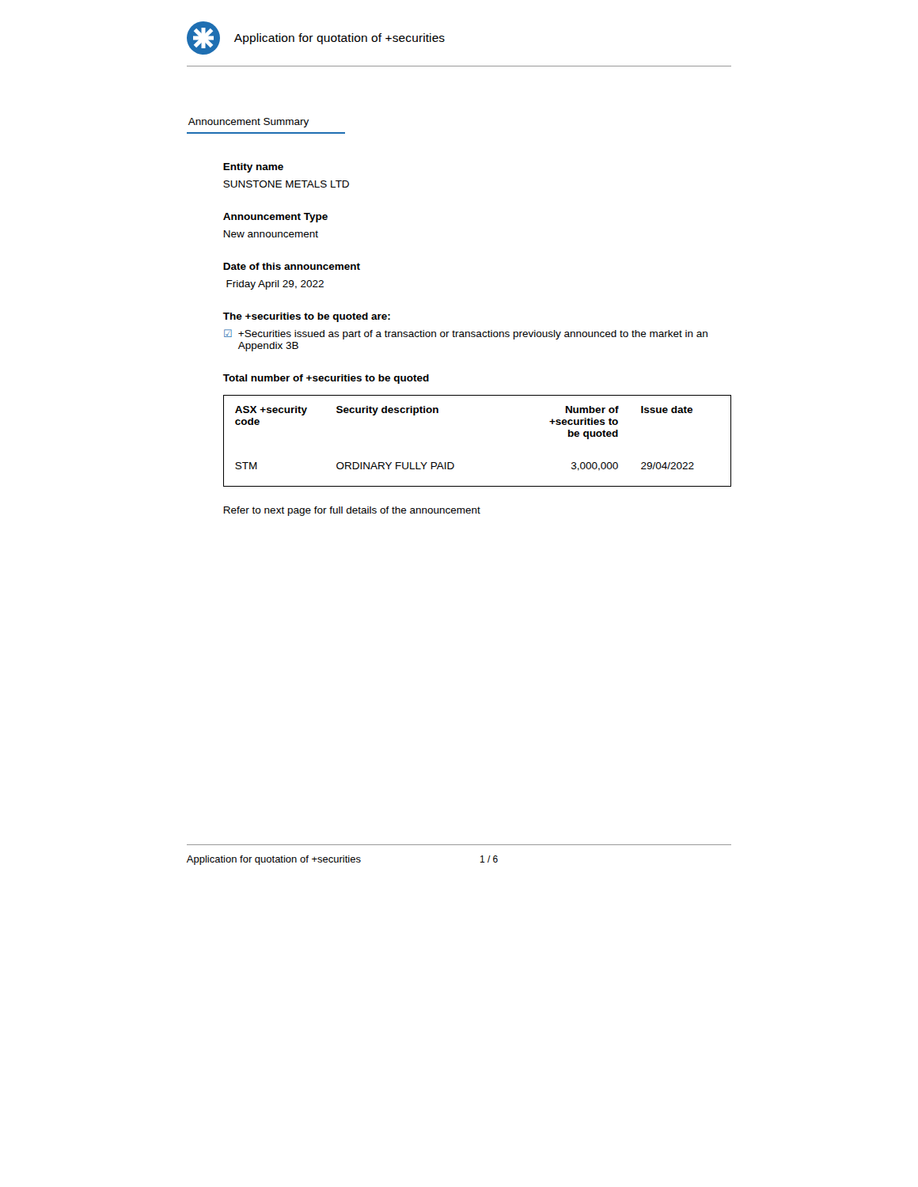Application for quotation of +securities
Announcement Summary
Entity name
SUNSTONE METALS LTD
Announcement Type
New announcement
Date of this announcement
Friday April 29, 2022
The +securities to be quoted are:
☑ +Securities issued as part of a transaction or transactions previously announced to the market in an Appendix 3B
Total number of +securities to be quoted
| ASX +security code | Security description | Number of +securities to be quoted | Issue date |
| --- | --- | --- | --- |
| STM | ORDINARY FULLY PAID | 3,000,000 | 29/04/2022 |
Refer to next page for full details of the announcement
Application for quotation of +securities
1 / 6